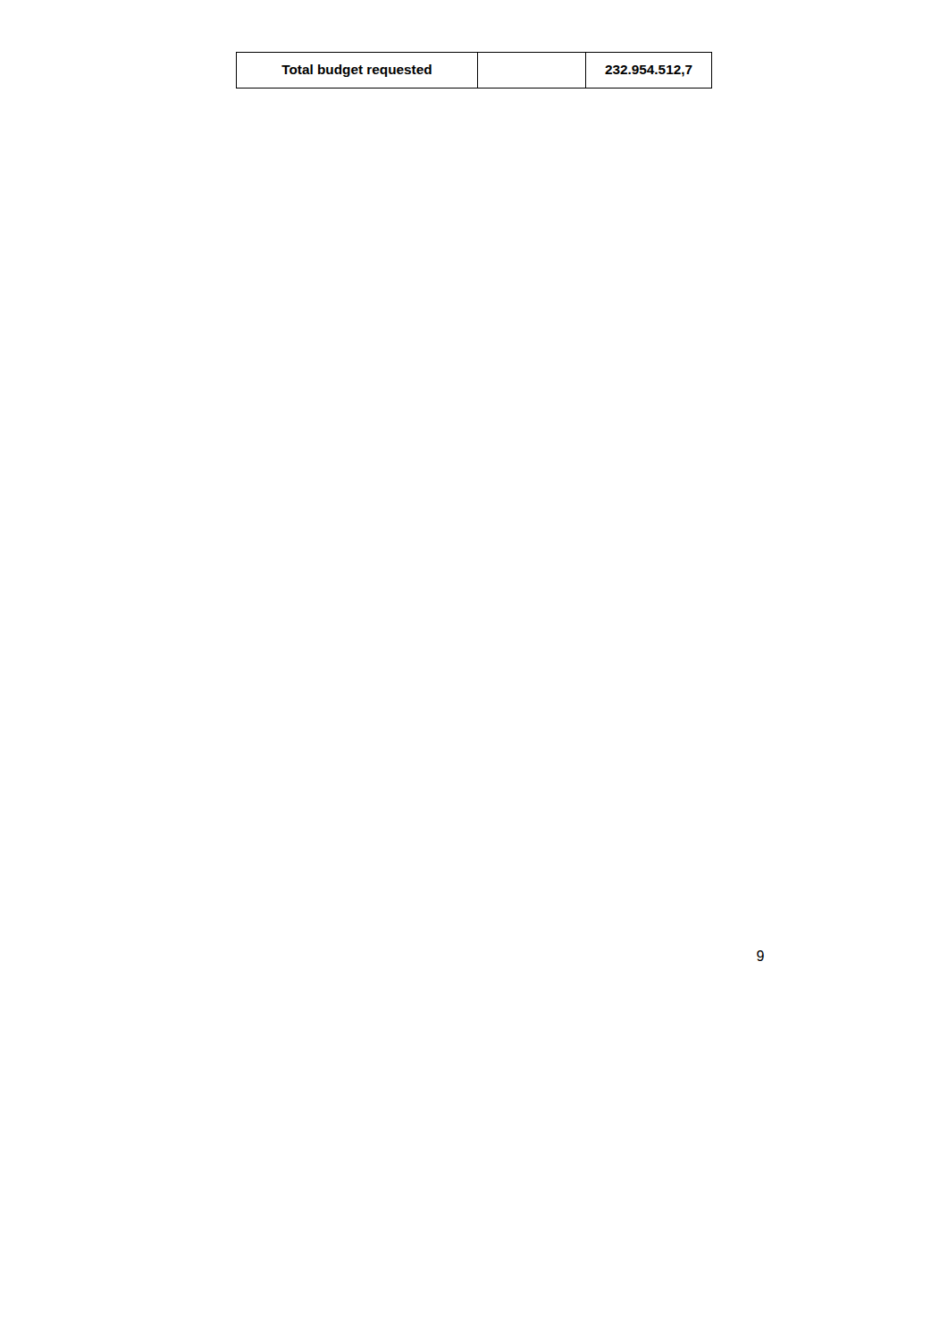| Total budget requested | | 232.954.512,7 |
9